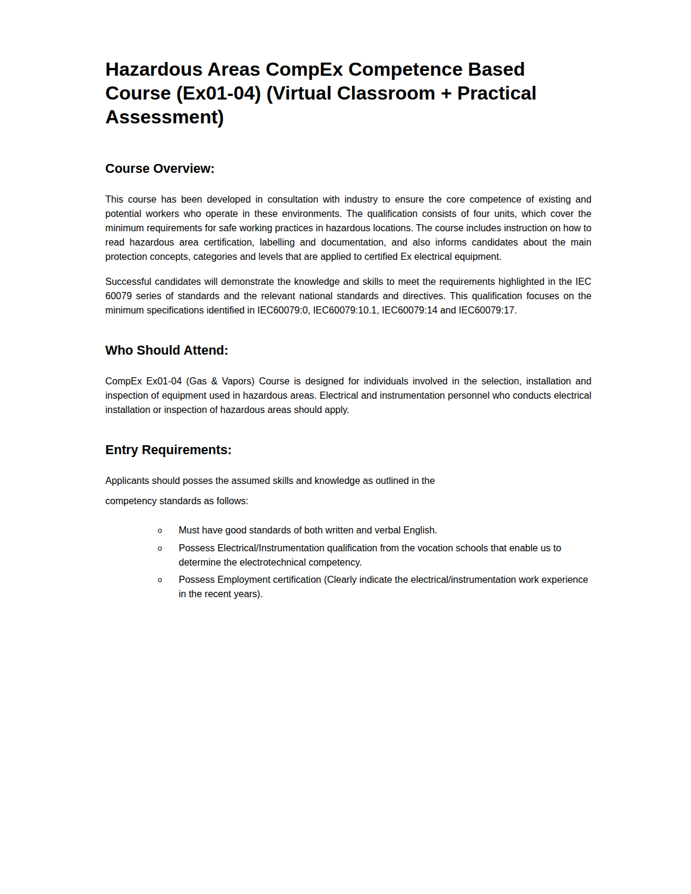Hazardous Areas CompEx Competence Based Course (Ex01-04) (Virtual Classroom + Practical Assessment)
Course Overview:
This course has been developed in consultation with industry to ensure the core competence of existing and potential workers who operate in these environments. The qualification consists of four units, which cover the minimum requirements for safe working practices in hazardous locations. The course includes instruction on how to read hazardous area certification, labelling and documentation, and also informs candidates about the main protection concepts, categories and levels that are applied to certified Ex electrical equipment.
Successful candidates will demonstrate the knowledge and skills to meet the requirements highlighted in the IEC 60079 series of standards and the relevant national standards and directives. This qualification focuses on the minimum specifications identified in IEC60079:0, IEC60079:10.1, IEC60079:14 and IEC60079:17.
Who Should Attend:
CompEx Ex01-04 (Gas & Vapors) Course is designed for individuals involved in the selection, installation and inspection of equipment used in hazardous areas. Electrical and instrumentation personnel who conducts electrical installation or inspection of hazardous areas should apply.
Entry Requirements:
Applicants should posses the assumed skills and knowledge as outlined in the
competency standards as follows:
Must have good standards of both written and verbal English.
Possess Electrical/Instrumentation qualification from the vocation schools that enable us to determine the electrotechnical competency.
Possess Employment certification (Clearly indicate the electrical/instrumentation work experience in the recent years).